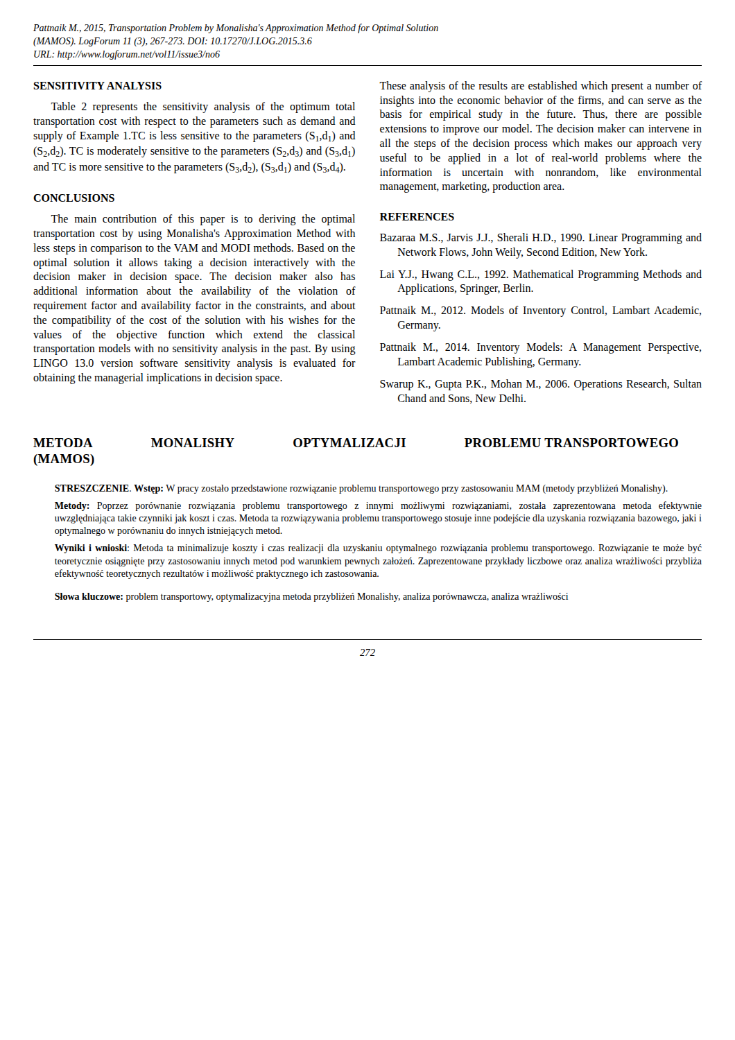Pattnaik M., 2015, Transportation Problem by Monalisha's Approximation Method for Optimal Solution
(MAMOS). LogForum 11 (3), 267-273. DOI: 10.17270/J.LOG.2015.3.6
URL: http://www.logforum.net/vol11/issue3/no6
Sensitivity Analysis
Table 2 represents the sensitivity analysis of the optimum total transportation cost with respect to the parameters such as demand and supply of Example 1.TC is less sensitive to the parameters (S1,d1) and (S2,d2). TC is moderately sensitive to the parameters (S2,d3) and (S3,d1) and TC is more sensitive to the parameters (S3,d2), (S3,d1) and (S3,d4).
Conclusions
The main contribution of this paper is to deriving the optimal transportation cost by using Monalisha's Approximation Method with less steps in comparison to the VAM and MODI methods. Based on the optimal solution it allows taking a decision interactively with the decision maker in decision space. The decision maker also has additional information about the availability of the violation of requirement factor and availability factor in the constraints, and about the compatibility of the cost of the solution with his wishes for the values of the objective function which extend the classical transportation models with no sensitivity analysis in the past. By using LINGO 13.0 version software sensitivity analysis is evaluated for obtaining the managerial implications in decision space.
These analysis of the results are established which present a number of insights into the economic behavior of the firms, and can serve as the basis for empirical study in the future. Thus, there are possible extensions to improve our model. The decision maker can intervene in all the steps of the decision process which makes our approach very useful to be applied in a lot of real-world problems where the information is uncertain with nonrandom, like environmental management, marketing, production area.
References
Bazaraa M.S., Jarvis J.J., Sherali H.D., 1990. Linear Programming and Network Flows, John Weily, Second Edition, New York.
Lai Y.J., Hwang C.L., 1992. Mathematical Programming Methods and Applications, Springer, Berlin.
Pattnaik M., 2012. Models of Inventory Control, Lambart Academic, Germany.
Pattnaik M., 2014. Inventory Models: A Management Perspective, Lambart Academic Publishing, Germany.
Swarup K., Gupta P.K., Mohan M., 2006. Operations Research, Sultan Chand and Sons, New Delhi.
Metoda Monalishy Optymalizacji Problemu Transportowego (MAMOS)
STRESZCZENIE. Wstęp: W pracy zostało przedstawione rozwiązanie problemu transportowego przy zastosowaniu MAM (metody przybliżeń Monalishy).
Metody: Poprzez porównanie rozwiązania problemu transportowego z innymi możliwymi rozwiązaniami, została zaprezentowana metoda efektywnie uwzględniająca takie czynniki jak koszt i czas. Metoda ta rozwiązywania problemu transportowego stosuje inne podejście dla uzyskania rozwiązania bazowego, jaki i optymalnego w porównaniu do innych istniejących metod.
Wyniki i wnioski: Metoda ta minimalizuje koszty i czas realizacji dla uzyskaniu optymalnego rozwiązania problemu transportowego. Rozwiązanie te może być teoretycznie osiągnięte przy zastosowaniu innych metod pod warunkiem pewnych założeń. Zaprezentowane przykłady liczbowe oraz analiza wrażliwości przybliża efektywność teoretycznych rezultatów i możliwość praktycznego ich zastosowania.
Słowa kluczowe: problem transportowy, optymalizacyjna metoda przybliżeń Monalishy, analiza porównawcza, analiza wrażliwości
272